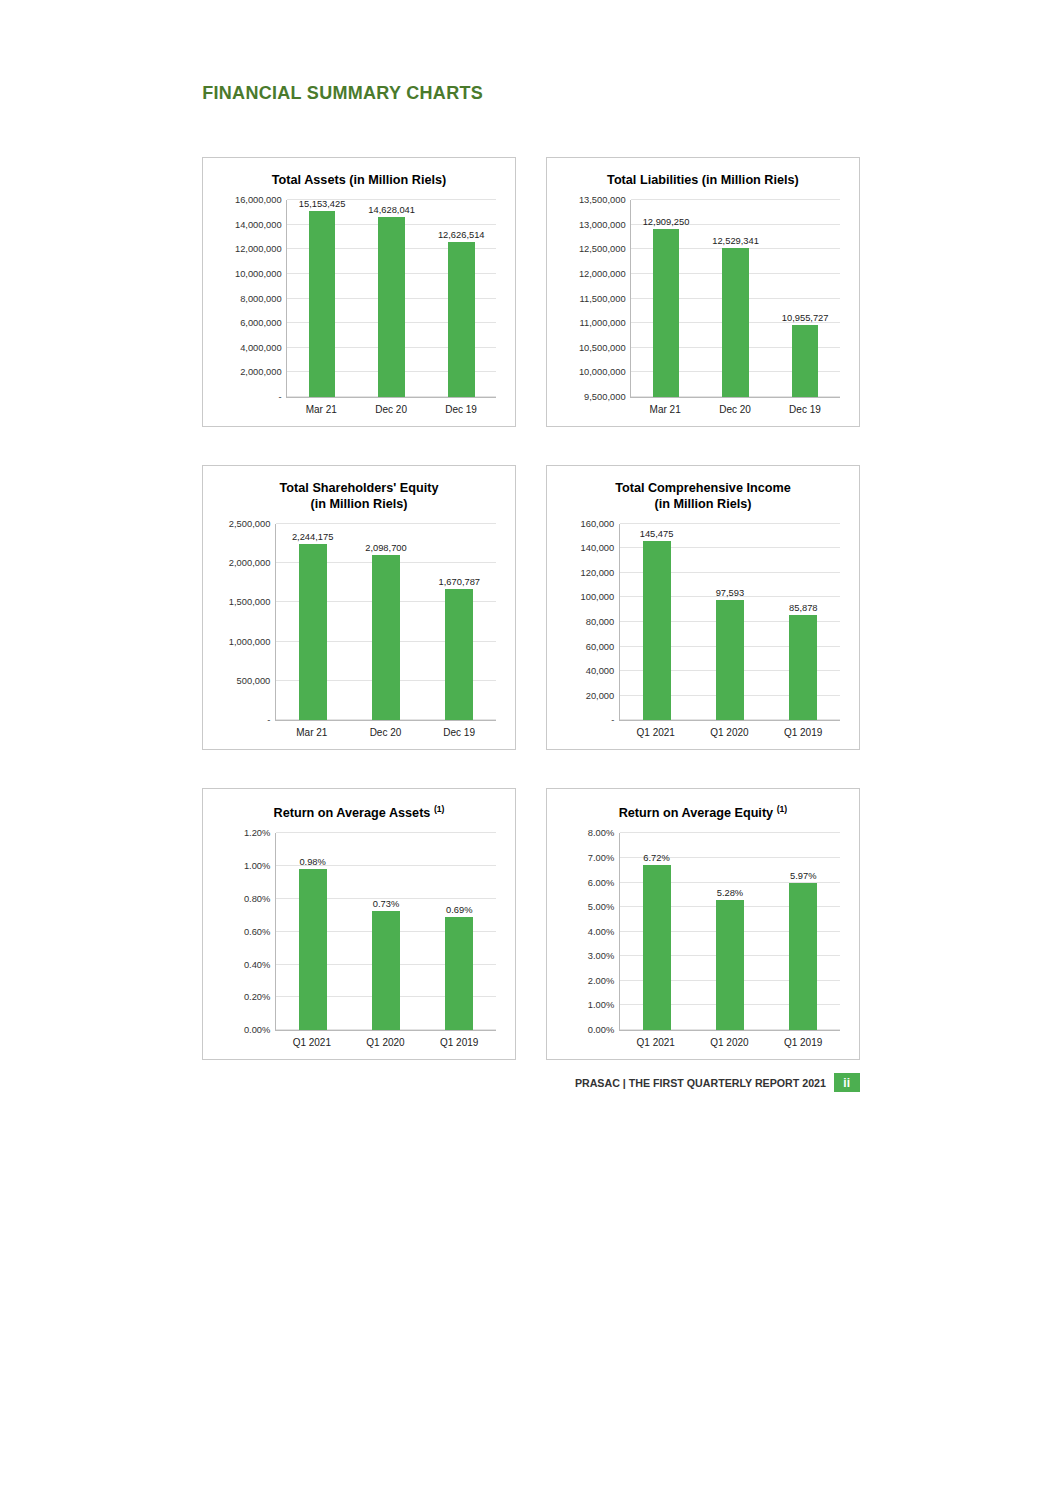FINANCIAL SUMMARY CHARTS
Total Assets (in Million Riels)
-
2,000,000
4,000,000
6,000,000
8,000,000
10,000,000
12,000,000
14,000,000
16,000,000
15,153,425
14,628,041
12,626,514
Mar 21 Dec 20 Dec 19
Total Liabilities (in Million Riels)
9,500,000
10,000,000
10,500,000
11,000,000
11,500,000
12,000,000
12,500,000
13,000,000
13,500,000
12,909,250
12,529,341
10,955,727
Mar 21 Dec 20 Dec 19
Total Shareholders' Equity
(in Million Riels)
-
500,000
1,000,000
1,500,000
2,000,000
2,500,000
2,244,175
2,098,700
1,670,787
Mar 21 Dec 20 Dec 19
Total Comprehensive Income
(in Million Riels)
-
20,000
40,000
60,000
80,000
100,000
120,000
140,000
160,000
145,475
97,593
85,878
Q1 2021 Q1 2020 Q1 2019
Return on Average Assets (1)
0.00%
0.20%
0.40%
0.60%
0.80%
1.00%
1.20%
0.98%
0.73%
0.69%
Q1 2021 Q1 2020 Q1 2019
Return on Average Equity (1)
0.00%
1.00%
2.00%
3.00%
4.00%
5.00%
6.00%
7.00%
8.00%
6.72%
5.28%
5.97%
Q1 2021 Q1 2020 Q1 2019
PRASAC | THE FIRST QUARTERLY REPORT 2021 ii